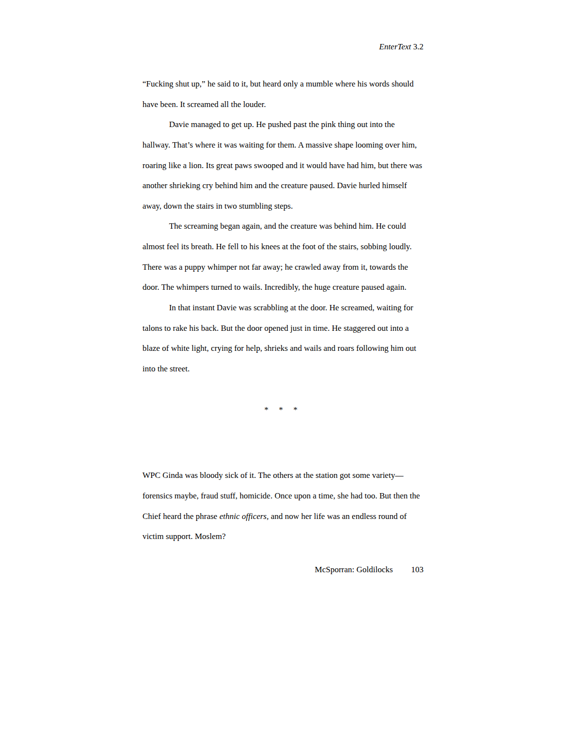EnterText 3.2
“Fucking shut up,” he said to it, but heard only a mumble where his words should have been. It screamed all the louder.
Davie managed to get up. He pushed past the pink thing out into the hallway. That’s where it was waiting for them. A massive shape looming over him, roaring like a lion. Its great paws swooped and it would have had him, but there was another shrieking cry behind him and the creature paused. Davie hurled himself away, down the stairs in two stumbling steps.
The screaming began again, and the creature was behind him. He could almost feel its breath. He fell to his knees at the foot of the stairs, sobbing loudly. There was a puppy whimper not far away; he crawled away from it, towards the door. The whimpers turned to wails. Incredibly, the huge creature paused again.
In that instant Davie was scrabbling at the door. He screamed, waiting for talons to rake his back. But the door opened just in time. He staggered out into a blaze of white light, crying for help, shrieks and wails and roars following him out into the street.
* * *
WPC Ginda was bloody sick of it. The others at the station got some variety—forensics maybe, fraud stuff, homicide. Once upon a time, she had too. But then the Chief heard the phrase ethnic officers, and now her life was an endless round of victim support. Moslem?
McSporran: Goldilocks103